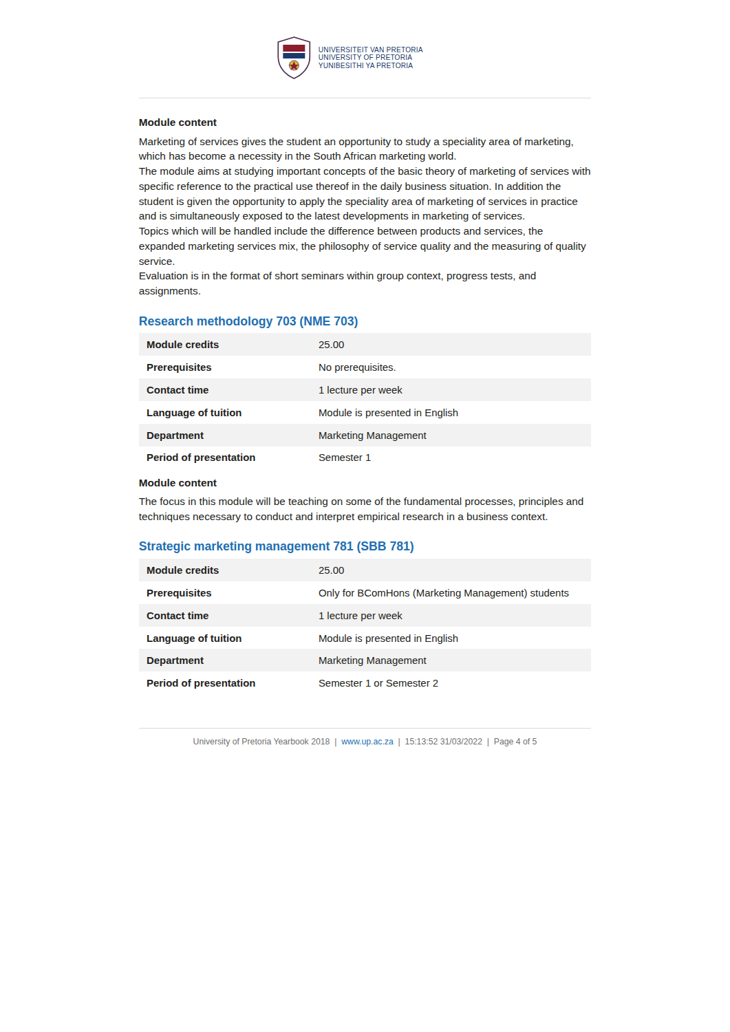UNIVERSITEIT VAN PRETORIA
UNIVERSITY OF PRETORIA
YUNIBESITHI YA PRETORIA
Module content
Marketing of services gives the student an opportunity to study a speciality area of marketing, which has become a necessity in the South African marketing world.
The module aims at studying important concepts of the basic theory of marketing of services with specific reference to the practical use thereof in the daily business situation. In addition the student is given the opportunity to apply the speciality area of marketing of services in practice and is simultaneously exposed to the latest developments in marketing of services.
Topics which will be handled include the difference between products and services, the expanded marketing services mix, the philosophy of service quality and the measuring of quality service.
Evaluation is in the format of short seminars within group context, progress tests, and assignments.
Research methodology 703 (NME 703)
| Module credits | 25.00 |
| Prerequisites | No prerequisites. |
| Contact time | 1 lecture per week |
| Language of tuition | Module is presented in English |
| Department | Marketing Management |
| Period of presentation | Semester 1 |
Module content
The focus in this module will be teaching on some of the fundamental processes, principles and techniques necessary to conduct and interpret empirical research in a business context.
Strategic marketing management 781 (SBB 781)
| Module credits | 25.00 |
| Prerequisites | Only for BComHons (Marketing Management) students |
| Contact time | 1 lecture per week |
| Language of tuition | Module is presented in English |
| Department | Marketing Management |
| Period of presentation | Semester 1 or Semester 2 |
University of Pretoria Yearbook 2018 | www.up.ac.za | 15:13:52 31/03/2022 | Page 4 of 5